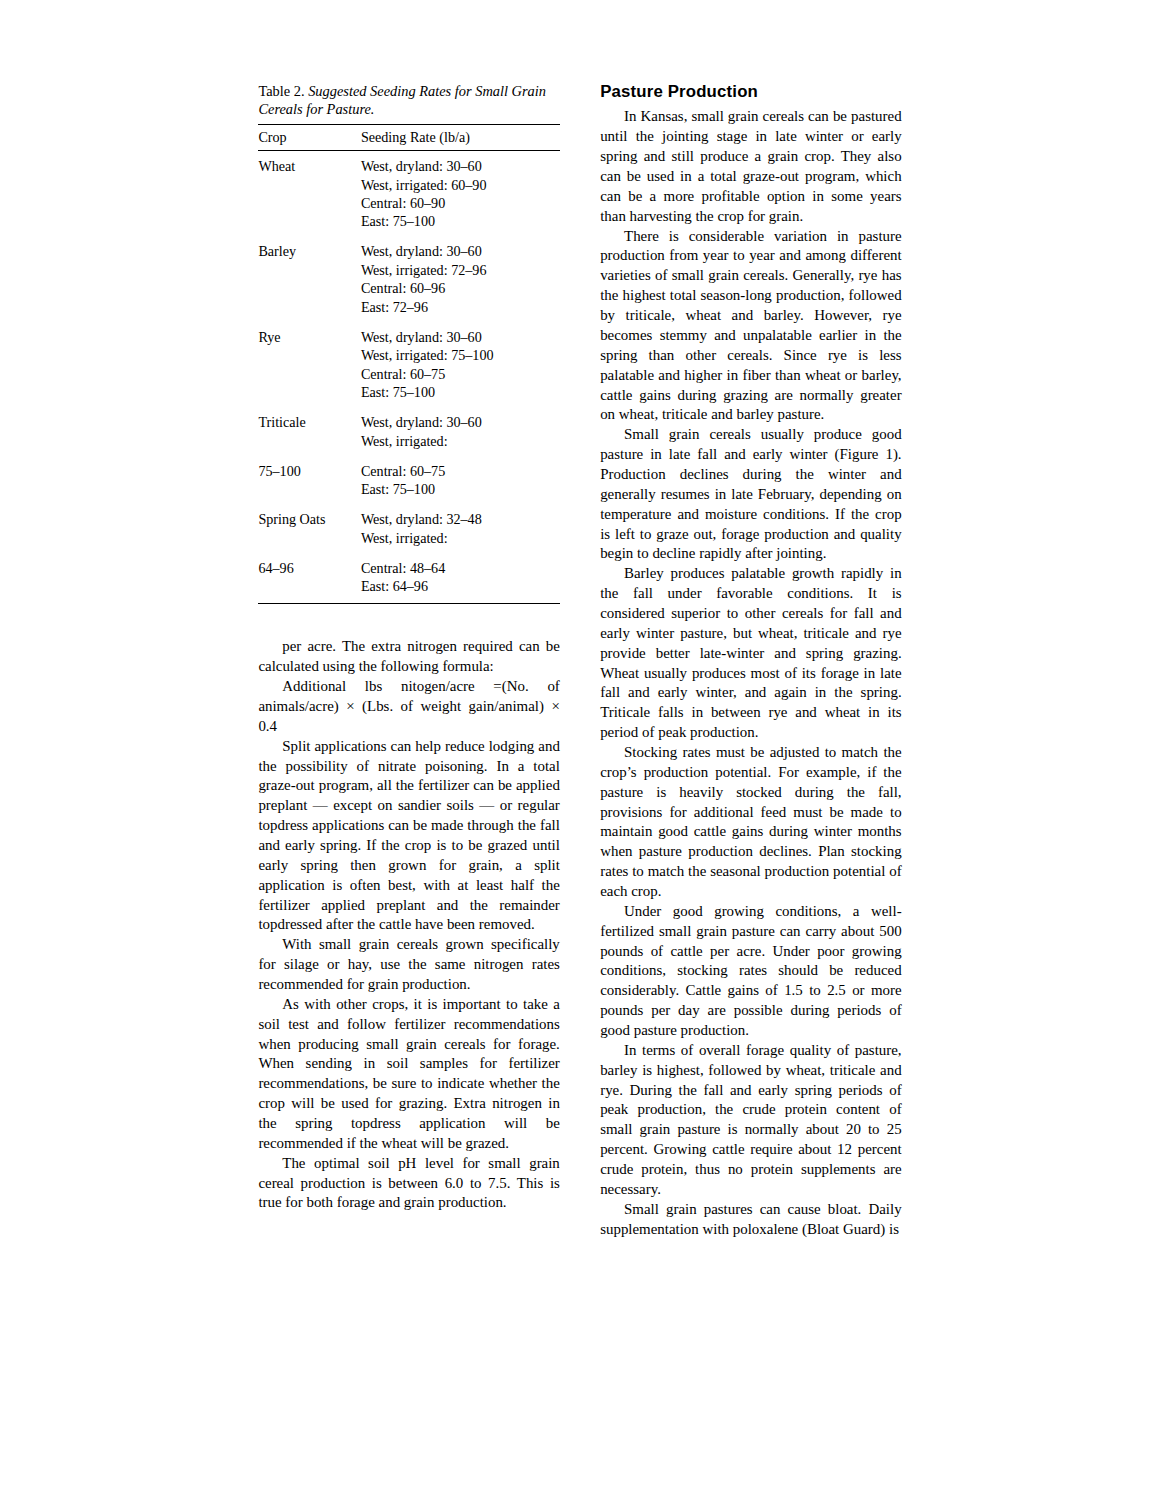Table 2 . Suggested Seeding Rates for Small Grain Cereals for Pasture.
| Crop | Seeding Rate (lb/a) |
| --- | --- |
| Wheat | West, dryland: 30–60 West, irrigated: 60–90 Central: 60–90 East: 75–100 |
| Barley | West, dryland: 30–60 West, irrigated: 72–96 Central: 60–96 East: 72–96 |
| Rye | West, dryland: 30–60 West, irrigated: 75–100 Central: 60–75 East: 75–100 |
| Triticale | West, dryland: 30–60 West, irrigated: |
| 75–100 | Central: 60–75 East: 75–100 |
| Spring Oats | West, dryland: 32–48 West, irrigated: |
| 64–96 | Central: 48–64 East: 64–96 |
per acre. The extra nitrogen required can be calculated using the following formula:
Additional lbs nitogen/acre =(No. of animals/acre) × (Lbs. of weight gain/animal) × 0.4
Split applications can help reduce lodging and the possibility of nitrate poisoning. In a total graze-out program, all the fertilizer can be applied preplant — except on sandier soils — or regular topdress applications can be made through the fall and early spring. If the crop is to be grazed until early spring then grown for grain, a split application is often best, with at least half the fertilizer applied preplant and the remainder topdressed after the cattle have been removed.
With small grain cereals grown specifically for silage or hay, use the same nitrogen rates recommended for grain production.
As with other crops, it is important to take a soil test and follow fertilizer recommendations when producing small grain cereals for forage. When sending in soil samples for fertilizer recommendations, be sure to indicate whether the crop will be used for grazing. Extra nitrogen in the spring topdress application will be recommended if the wheat will be grazed.
The optimal soil pH level for small grain cereal production is between 6.0 to 7.5. This is true for both forage and grain production.
Pasture Production
In Kansas, small grain cereals can be pastured until the jointing stage in late winter or early spring and still produce a grain crop. They also can be used in a total graze-out program, which can be a more profitable option in some years than harvesting the crop for grain.
There is considerable variation in pasture production from year to year and among different varieties of small grain cereals. Generally, rye has the highest total season-long production, followed by triticale, wheat and barley. However, rye becomes stemmy and unpalatable earlier in the spring than other cereals. Since rye is less palatable and higher in fiber than wheat or barley, cattle gains during grazing are normally greater on wheat, triticale and barley pasture.
Small grain cereals usually produce good pasture in late fall and early winter (Figure 1). Production declines during the winter and generally resumes in late February, depending on temperature and moisture conditions. If the crop is left to graze out, forage production and quality begin to decline rapidly after jointing.
Barley produces palatable growth rapidly in the fall under favorable conditions. It is considered superior to other cereals for fall and early winter pasture, but wheat, triticale and rye provide better late-winter and spring grazing. Wheat usually produces most of its forage in late fall and early winter, and again in the spring. Triticale falls in between rye and wheat in its period of peak production.
Stocking rates must be adjusted to match the crop’s production potential. For example, if the pasture is heavily stocked during the fall, provisions for additional feed must be made to maintain good cattle gains during winter months when pasture production declines. Plan stocking rates to match the seasonal production potential of each crop.
Under good growing conditions, a well-fertilized small grain pasture can carry about 500 pounds of cattle per acre. Under poor growing conditions, stocking rates should be reduced considerably. Cattle gains of 1.5 to 2.5 or more pounds per day are possible during periods of good pasture production.
In terms of overall forage quality of pasture, barley is highest, followed by wheat, triticale and rye. During the fall and early spring periods of peak production, the crude protein content of small grain pasture is normally about 20 to 25 percent. Growing cattle require about 12 percent crude protein, thus no protein supplements are necessary.
Small grain pastures can cause bloat. Daily supplementation with poloxalene (Bloat Guard) is